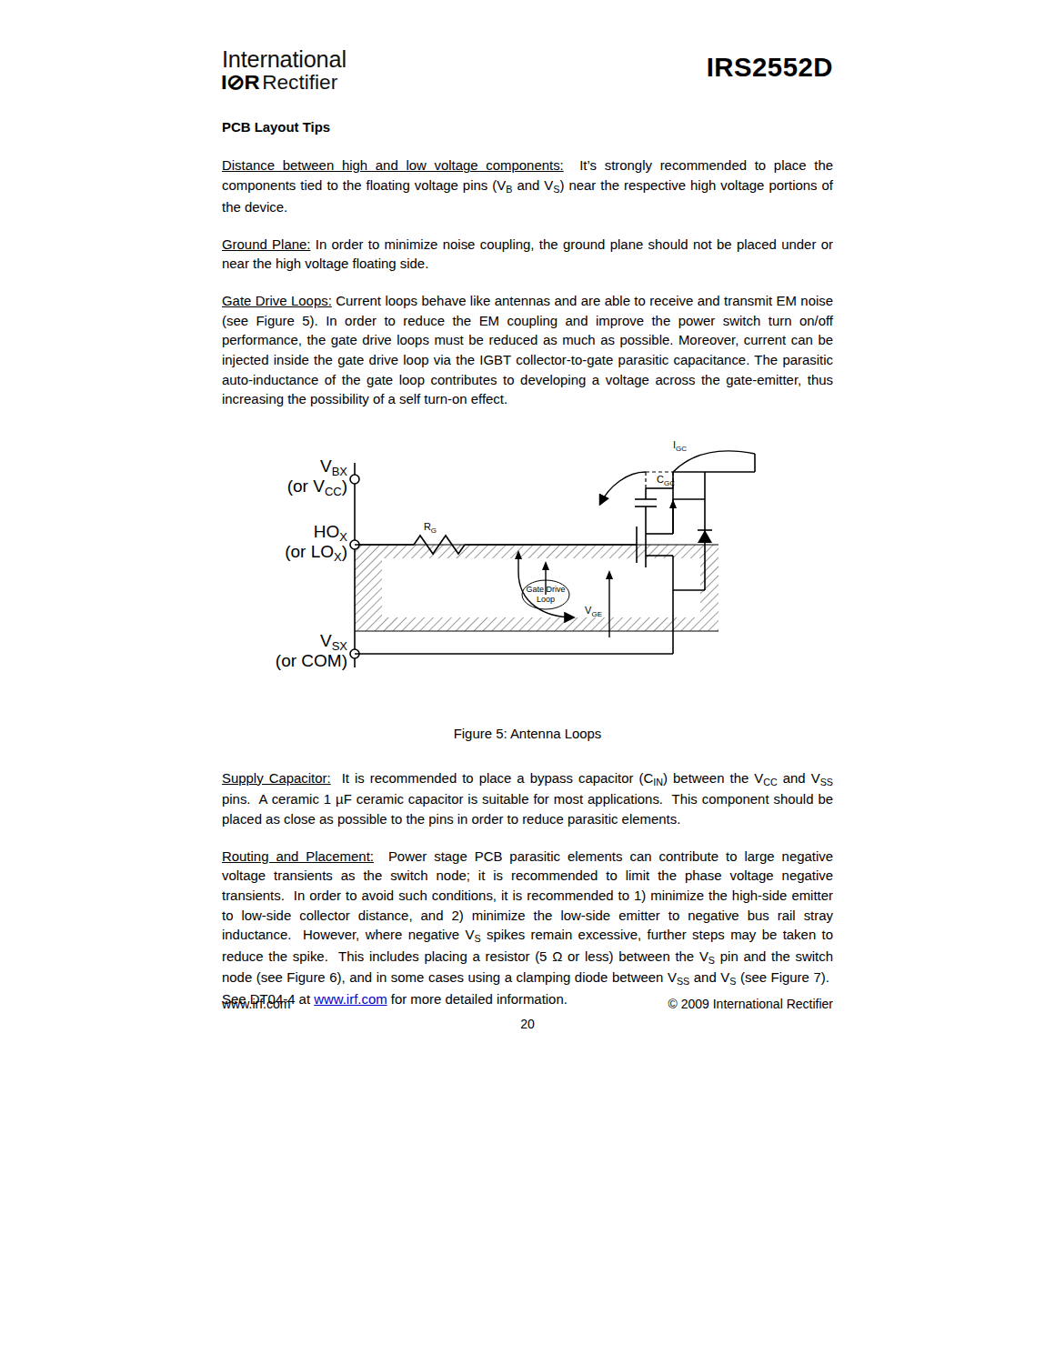International
I⊘R Rectifier
IRS2552D
PCB Layout Tips
Distance between high and low voltage components: It’s strongly recommended to place the components tied to the floating voltage pins (VB and VS) near the respective high voltage portions of the device.
Ground Plane: In order to minimize noise coupling, the ground plane should not be placed under or near the high voltage floating side.
Gate Drive Loops: Current loops behave like antennas and are able to receive and transmit EM noise (see Figure 5). In order to reduce the EM coupling and improve the power switch turn on/off performance, the gate drive loops must be reduced as much as possible. Moreover, current can be injected inside the gate drive loop via the IGBT collector-to-gate parasitic capacitance. The parasitic auto-inductance of the gate loop contributes to developing a voltage across the gate-emitter, thus increasing the possibility of a self turn-on effect.
VBX (or VCC) HOX (or LOX) VSX (or COM) RG Gate Drive Loop VGE CGC IGC
Figure 5: Antenna Loops
Supply Capacitor: It is recommended to place a bypass capacitor (CIN) between the VCC and VSS pins. A ceramic 1 µF ceramic capacitor is suitable for most applications. This component should be placed as close as possible to the pins in order to reduce parasitic elements.
Routing and Placement: Power stage PCB parasitic elements can contribute to large negative voltage transients as the switch node; it is recommended to limit the phase voltage negative transients. In order to avoid such conditions, it is recommended to 1) minimize the high-side emitter to low-side collector distance, and 2) minimize the low-side emitter to negative bus rail stray inductance. However, where negative VS spikes remain excessive, further steps may be taken to reduce the spike. This includes placing a resistor (5 Ω or less) between the VS pin and the switch node (see Figure 6), and in some cases using a clamping diode between VSS and VS (see Figure 7). See DT04-4 at www.irf.com for more detailed information.
www.irf.com © 2009 International Rectifier
20